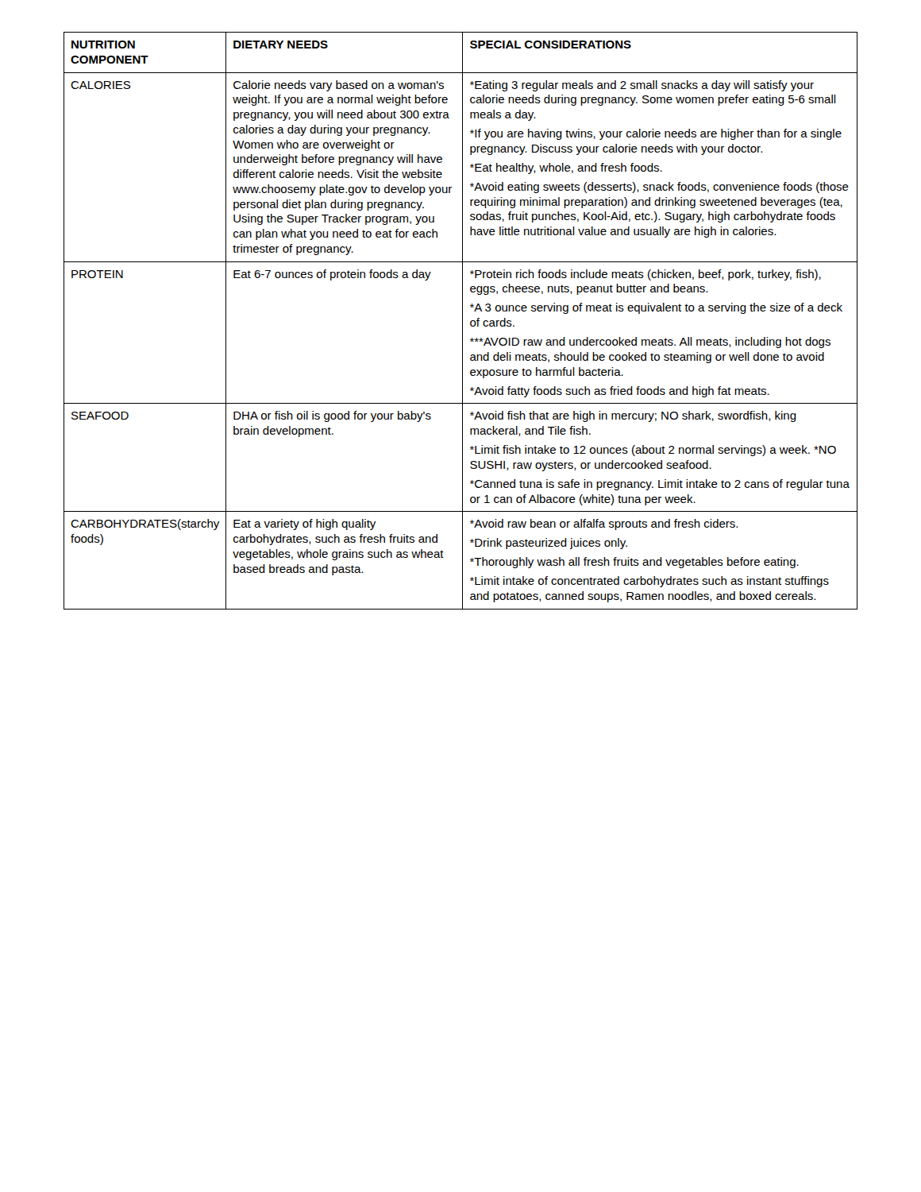| NUTRITION COMPONENT | DIETARY NEEDS | SPECIAL CONSIDERATIONS |
| --- | --- | --- |
| CALORIES | Calorie needs vary based on a woman's weight. If you are a normal weight before pregnancy, you will need about 300 extra calories a day during your pregnancy. Women who are overweight or underweight before pregnancy will have different calorie needs. Visit the website www.choosemy plate.gov to develop your personal diet plan during pregnancy. Using the Super Tracker program, you can plan what you need to eat for each trimester of pregnancy. | *Eating 3 regular meals and 2 small snacks a day will satisfy your calorie needs during pregnancy. Some women prefer eating 5-6 small meals a day. *If you are having twins, your calorie needs are higher than for a single pregnancy. Discuss your calorie needs with your doctor. *Eat healthy, whole, and fresh foods. *Avoid eating sweets (desserts), snack foods, convenience foods (those requiring minimal preparation) and drinking sweetened beverages (tea, sodas, fruit punches, Kool-Aid, etc.). Sugary, high carbohydrate foods have little nutritional value and usually are high in calories. |
| PROTEIN | Eat 6-7 ounces of protein foods a day | *Protein rich foods include meats (chicken, beef, pork, turkey, fish), eggs, cheese, nuts, peanut butter and beans. *A 3 ounce serving of meat is equivalent to a serving the size of a deck of cards. ***AVOID raw and undercooked meats. All meats, including hot dogs and deli meats, should be cooked to steaming or well done to avoid exposure to harmful bacteria. *Avoid fatty foods such as fried foods and high fat meats. |
| SEAFOOD | DHA or fish oil is good for your baby's brain development. | *Avoid fish that are high in mercury; NO shark, swordfish, king mackeral, and Tile fish. *Limit fish intake to 12 ounces (about 2 normal servings) a week. *NO SUSHI, raw oysters, or undercooked seafood. *Canned tuna is safe in pregnancy. Limit intake to 2 cans of regular tuna or 1 can of Albacore (white) tuna per week. |
| CARBOHYDRATES(starchy foods) | Eat a variety of high quality carbohydrates, such as fresh fruits and vegetables, whole grains such as wheat based breads and pasta. | *Avoid raw bean or alfalfa sprouts and fresh ciders. *Drink pasteurized juices only. *Thoroughly wash all fresh fruits and vegetables before eating. *Limit intake of concentrated carbohydrates such as instant stuffings and potatoes, canned soups, Ramen noodles, and boxed cereals. |